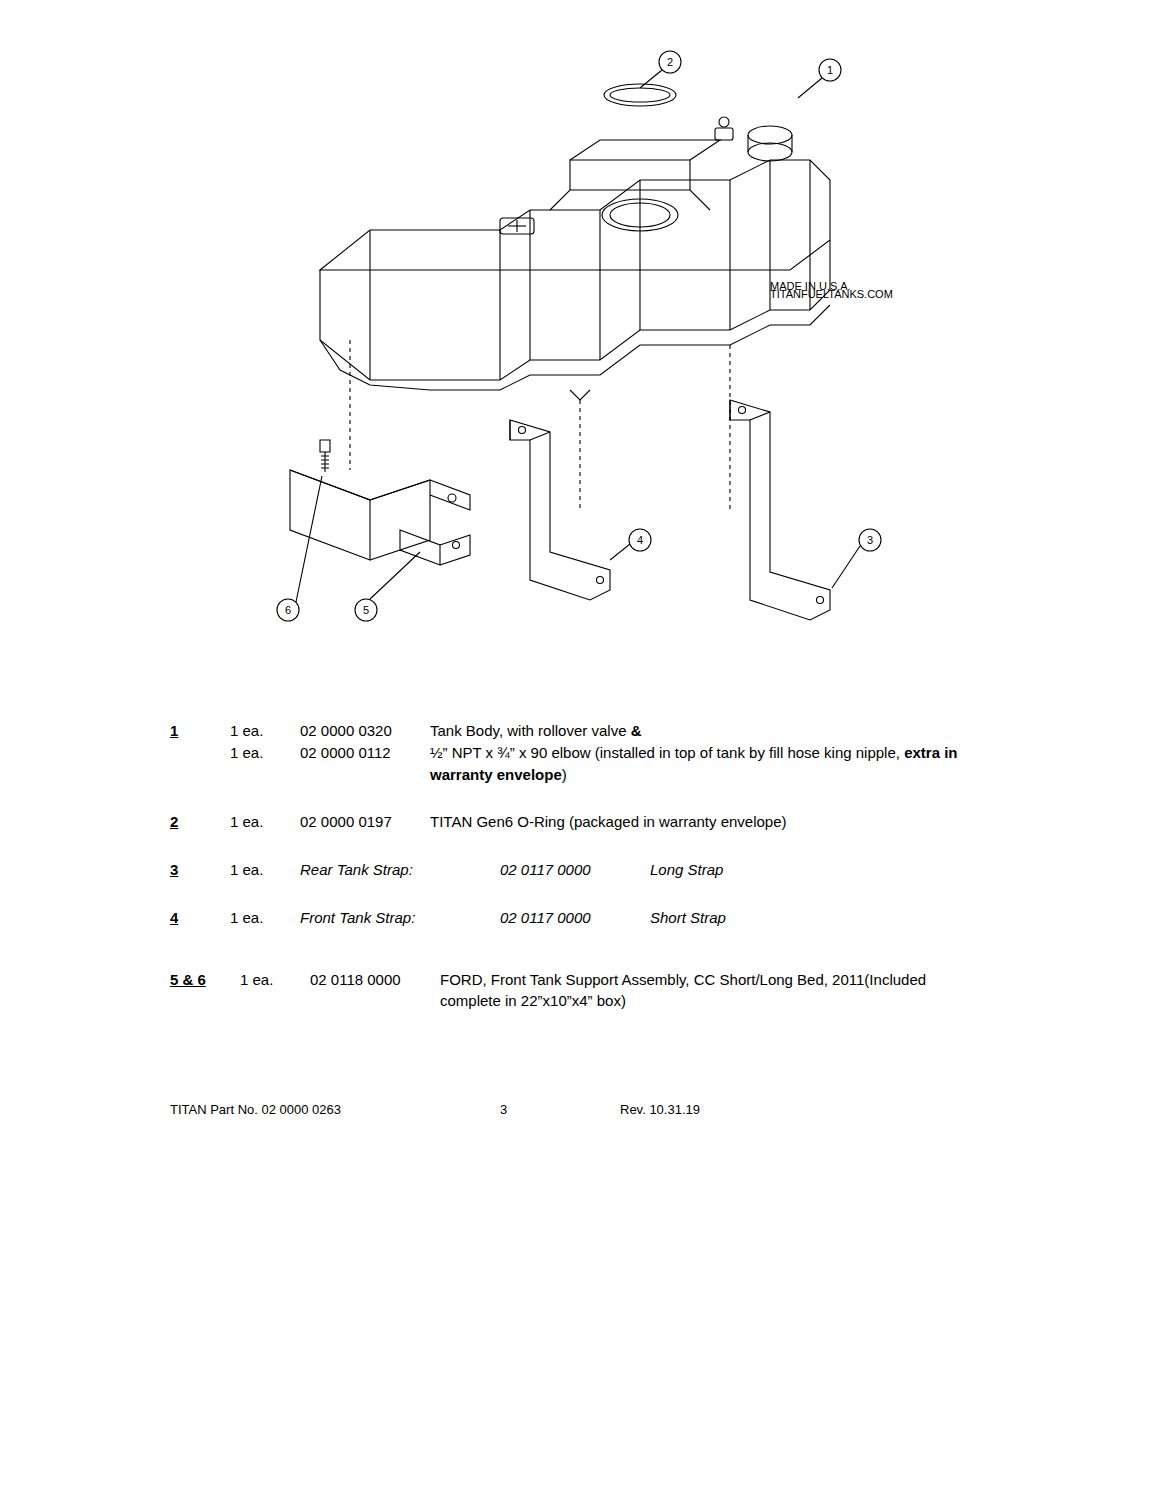2 1 MADE IN U.S.A. TITANFUELTANKS.COM 6 5 4 3
1
1 ea.
02 0000 0320
Tank Body, with rollover valve &
1 ea.
02 0000 0112
½” NPT x ¾” x 90 elbow (installed in top of tank by fill hose king nipple, extra in warranty envelope)
2
1 ea.
02 0000 0197
TITAN Gen6 O-Ring (packaged in warranty envelope)
3
1 ea.
Rear Tank Strap:
02 0117 0000
Long Strap
4
1 ea.
Front Tank Strap:
02 0117 0000
Short Strap
5 & 6
1 ea.
02 0118 0000
FORD, Front Tank Support Assembly, CC Short/Long Bed, 2011(Included complete in 22”x10”x4” box)
TITAN Part No. 02 0000 0263
3
Rev. 10.31.19